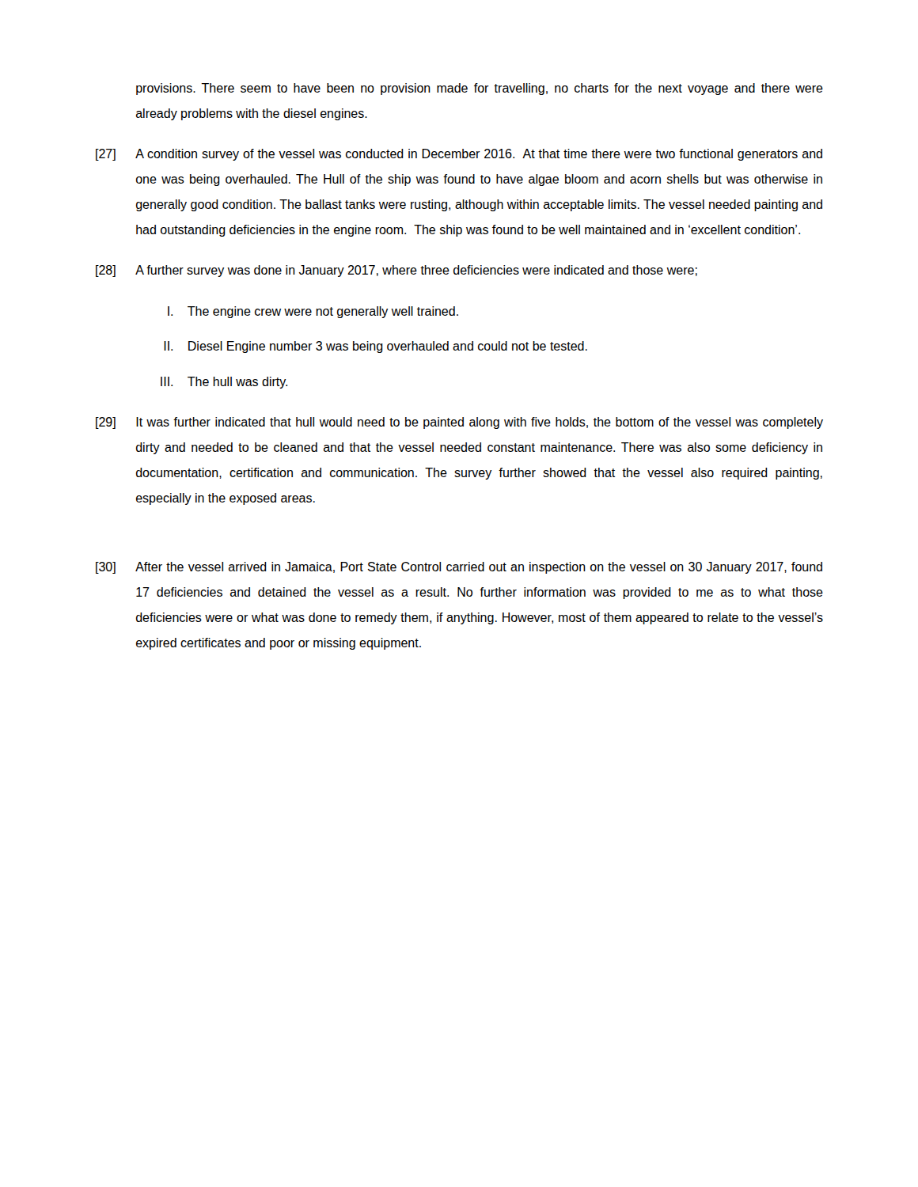provisions. There seem to have been no provision made for travelling, no charts for the next voyage and there were already problems with the diesel engines.
[27]
A condition survey of the vessel was conducted in December 2016. At that time there were two functional generators and one was being overhauled. The Hull of the ship was found to have algae bloom and acorn shells but was otherwise in generally good condition. The ballast tanks were rusting, although within acceptable limits. The vessel needed painting and had outstanding deficiencies in the engine room. The ship was found to be well maintained and in ‘excellent condition’.
[28]
A further survey was done in January 2017, where three deficiencies were indicated and those were;
The engine crew were not generally well trained.
Diesel Engine number 3 was being overhauled and could not be tested.
The hull was dirty.
[29]
It was further indicated that hull would need to be painted along with five holds, the bottom of the vessel was completely dirty and needed to be cleaned and that the vessel needed constant maintenance. There was also some deficiency in documentation, certification and communication. The survey further showed that the vessel also required painting, especially in the exposed areas.
[30]
After the vessel arrived in Jamaica, Port State Control carried out an inspection on the vessel on 30 January 2017, found 17 deficiencies and detained the vessel as a result. No further information was provided to me as to what those deficiencies were or what was done to remedy them, if anything. However, most of them appeared to relate to the vessel’s expired certificates and poor or missing equipment.